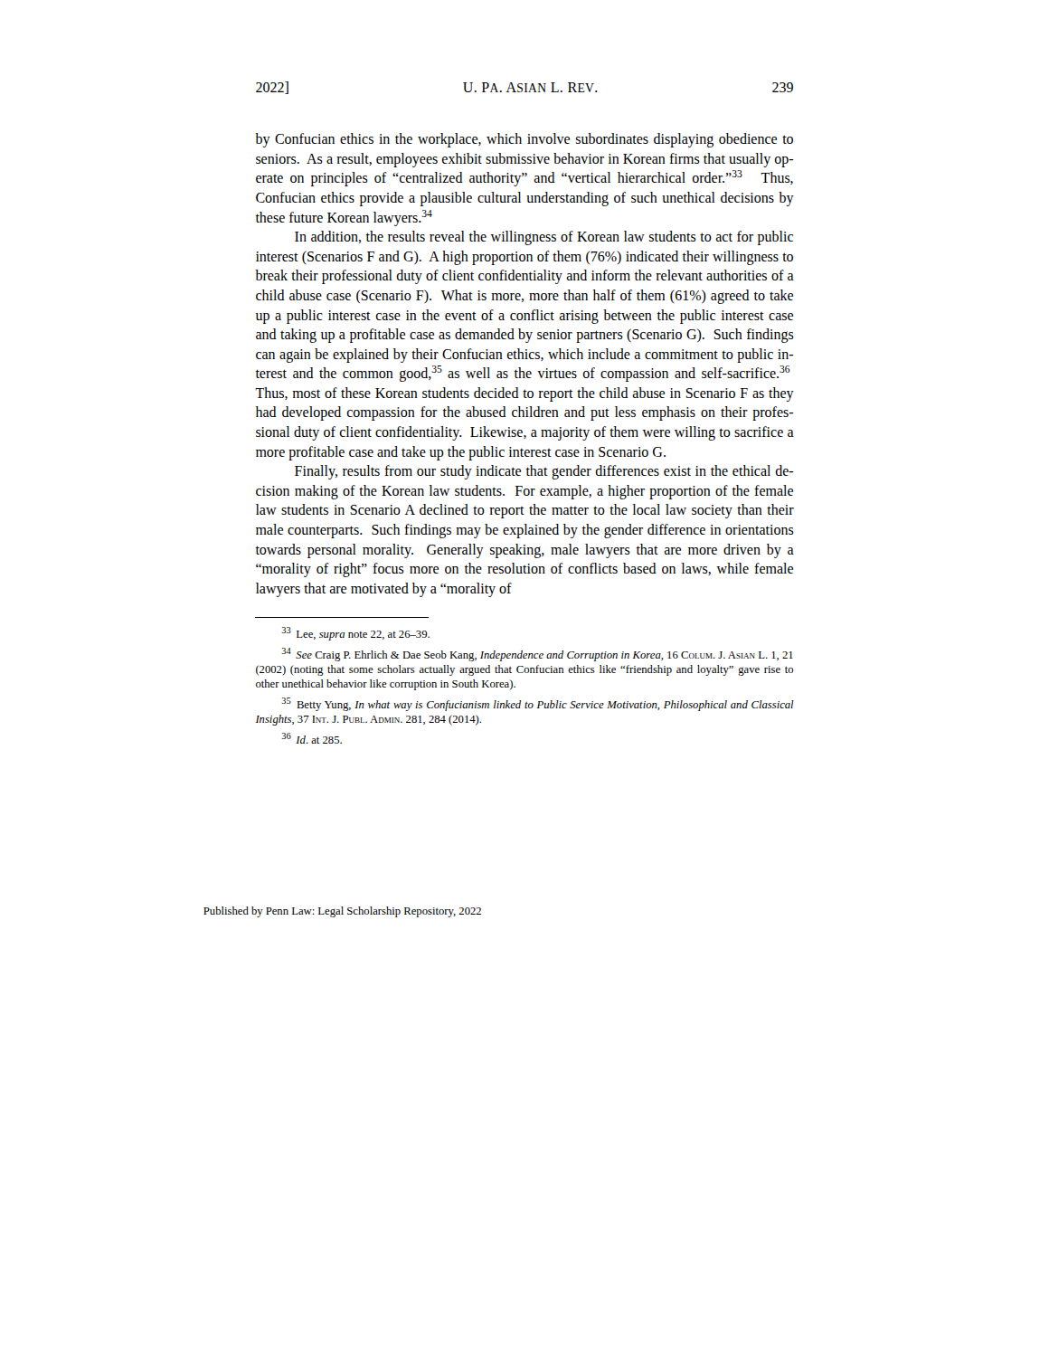2022] U. PA. ASIAN L. REV. 239
by Confucian ethics in the workplace, which involve subordinates displaying obedience to seniors. As a result, employees exhibit submissive behavior in Korean firms that usually operate on principles of “centralized authority” and “vertical hierarchical order.”33 Thus, Confucian ethics provide a plausible cultural understanding of such unethical decisions by these future Korean lawyers.34
In addition, the results reveal the willingness of Korean law students to act for public interest (Scenarios F and G). A high proportion of them (76%) indicated their willingness to break their professional duty of client confidentiality and inform the relevant authorities of a child abuse case (Scenario F). What is more, more than half of them (61%) agreed to take up a public interest case in the event of a conflict arising between the public interest case and taking up a profitable case as demanded by senior partners (Scenario G). Such findings can again be explained by their Confucian ethics, which include a commitment to public interest and the common good,35 as well as the virtues of compassion and self-sacrifice.36 Thus, most of these Korean students decided to report the child abuse in Scenario F as they had developed compassion for the abused children and put less emphasis on their professional duty of client confidentiality. Likewise, a majority of them were willing to sacrifice a more profitable case and take up the public interest case in Scenario G.
Finally, results from our study indicate that gender differences exist in the ethical decision making of the Korean law students. For example, a higher proportion of the female law students in Scenario A declined to report the matter to the local law society than their male counterparts. Such findings may be explained by the gender difference in orientations towards personal morality. Generally speaking, male lawyers that are more driven by a “morality of right” focus more on the resolution of conflicts based on laws, while female lawyers that are motivated by a “morality of
33 Lee, supra note 22, at 26–39.
34 See Craig P. Ehrlich & Dae Seob Kang, Independence and Corruption in Korea, 16 Colum. J. Asian L. 1, 21 (2002) (noting that some scholars actually argued that Confucian ethics like “friendship and loyalty” gave rise to other unethical behavior like corruption in South Korea).
35 Betty Yung, In what way is Confucianism linked to Public Service Motivation, Philosophical and Classical Insights, 37 Int. J. Publ. Admin. 281, 284 (2014).
36 Id. at 285.
Published by Penn Law: Legal Scholarship Repository, 2022